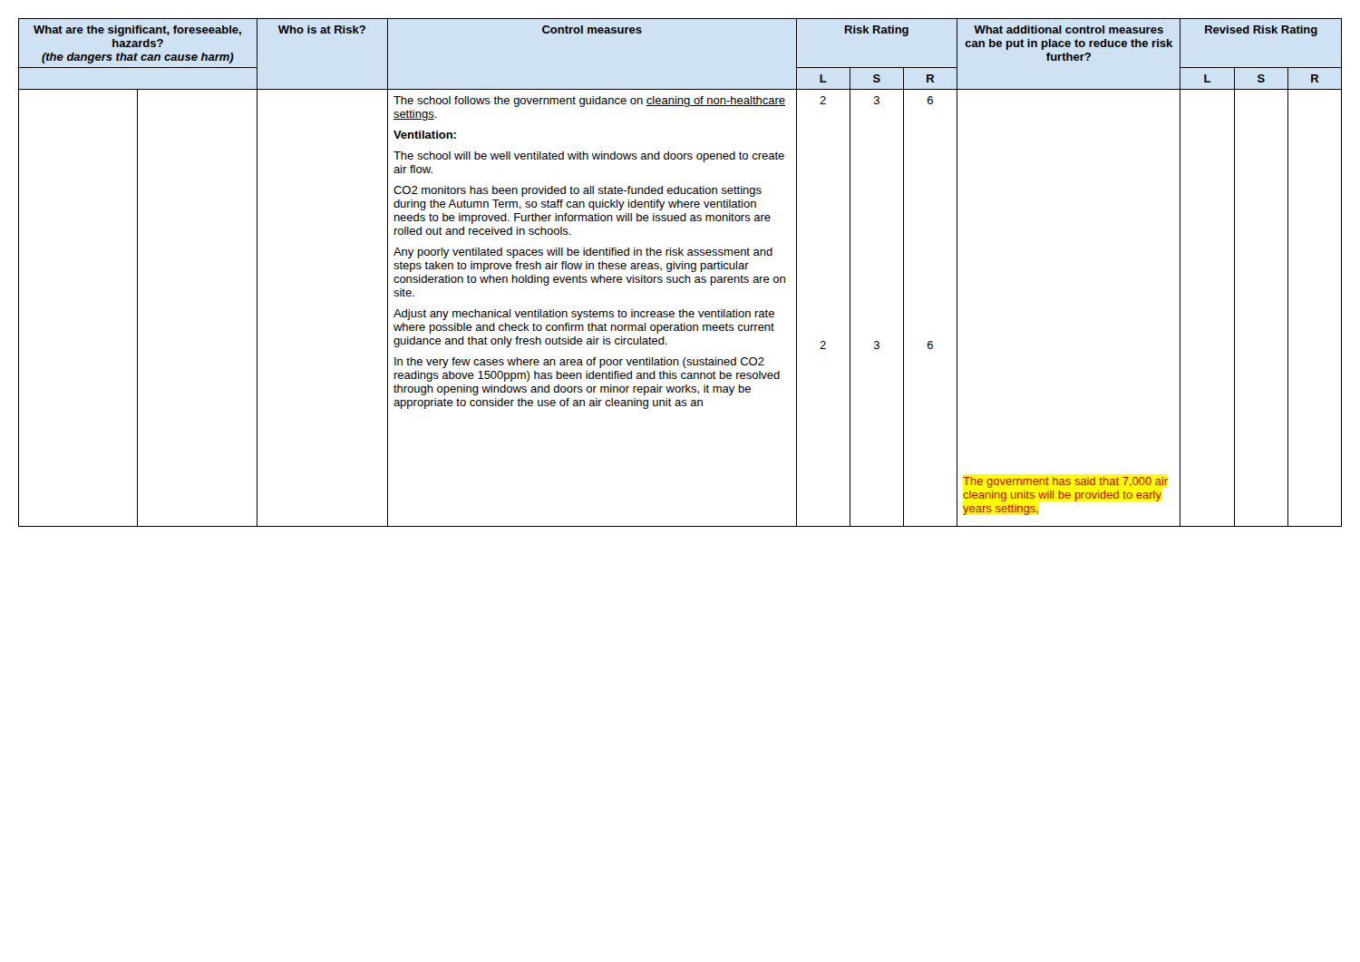| What are the significant, foreseeable, hazards? (the dangers that can cause harm) | Who is at Risk? | Control measures | Risk Rating | What additional control measures can be put in place to reduce the risk further? | Revised Risk Rating |
| --- | --- | --- | --- | --- | --- |
| | L | S | R | L | S | R |
| | | | The school follows the government guidance on cleaning of non-healthcare settings . Ventilation: The school will be well ventilated with windows and doors opened to create air flow. CO2 monitors has been provided to all state-funded education settings during the Autumn Term, so staff can quickly identify where ventilation needs to be improved. Further information will be issued as monitors are rolled out and received in schools. Any poorly ventilated spaces will be identified in the risk assessment and steps taken to improve fresh air flow in these areas, giving particular consideration to when holding events where visitors such as parents are on site. Adjust any mechanical ventilation systems to increase the ventilation rate where possible and check to confirm that normal operation meets current guidance and that only fresh outside air is circulated. In the very few cases where an area of poor ventilation (sustained CO2 readings above 1500ppm) has been identified and this cannot be resolved through opening windows and doors or minor repair works, it may be appropriate to consider the use of an air cleaning unit as an | 2 2 | 3 3 | 6 6 | The government has said that 7,000 air cleaning units will be provided to early years settings, | | | |